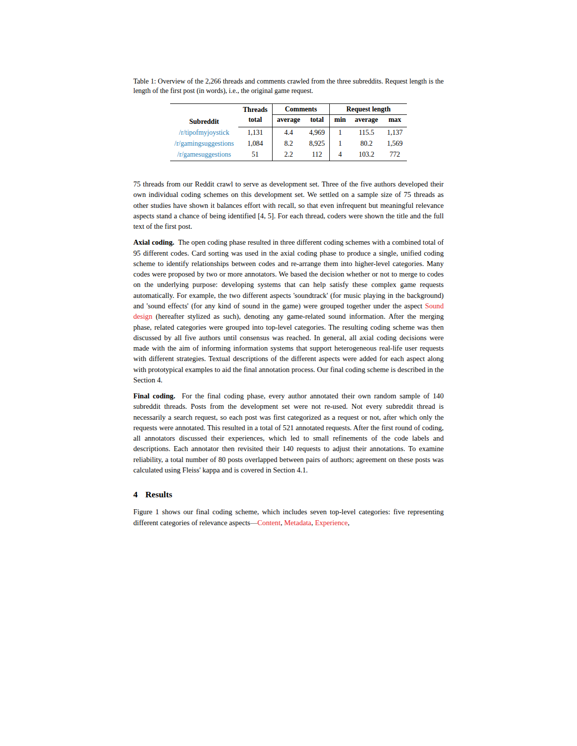Table 1: Overview of the 2,266 threads and comments crawled from the three subreddits. Request length is the length of the first post (in words), i.e., the original game request.
| Subreddit | Threads | Comments | Request length |
| --- | --- | --- | --- |
| total | average | total | min | average | max |
| /r/tipofmyjoystick | 1,131 | 4.4 | 4,969 | 1 | 115.5 | 1,137 |
| /r/gamingsuggestions | 1,084 | 8.2 | 8,925 | 1 | 80.2 | 1,569 |
| /r/gamesuggestions | 51 | 2.2 | 112 | 4 | 103.2 | 772 |
75 threads from our Reddit crawl to serve as development set. Three of the five authors developed their own individual coding schemes on this development set. We settled on a sample size of 75 threads as other studies have shown it balances effort with recall, so that even infrequent but meaningful relevance aspects stand a chance of being identified [4, 5]. For each thread, coders were shown the title and the full text of the first post.
Axial coding. The open coding phase resulted in three different coding schemes with a combined total of 95 different codes. Card sorting was used in the axial coding phase to produce a single, unified coding scheme to identify relationships between codes and re-arrange them into higher-level categories. Many codes were proposed by two or more annotators. We based the decision whether or not to merge to codes on the underlying purpose: developing systems that can help satisfy these complex game requests automatically. For example, the two different aspects 'soundtrack' (for music playing in the background) and 'sound effects' (for any kind of sound in the game) were grouped together under the aspect Sound design (hereafter stylized as such), denoting any game-related sound information. After the merging phase, related categories were grouped into top-level categories. The resulting coding scheme was then discussed by all five authors until consensus was reached. In general, all axial coding decisions were made with the aim of informing information systems that support heterogeneous real-life user requests with different strategies. Textual descriptions of the different aspects were added for each aspect along with prototypical examples to aid the final annotation process. Our final coding scheme is described in the Section 4.
Final coding. For the final coding phase, every author annotated their own random sample of 140 subreddit threads. Posts from the development set were not re-used. Not every subreddit thread is necessarily a search request, so each post was first categorized as a request or not, after which only the requests were annotated. This resulted in a total of 521 annotated requests. After the first round of coding, all annotators discussed their experiences, which led to small refinements of the code labels and descriptions. Each annotator then revisited their 140 requests to adjust their annotations. To examine reliability, a total number of 80 posts overlapped between pairs of authors; agreement on these posts was calculated using Fleiss' kappa and is covered in Section 4.1.
4 Results
Figure 1 shows our final coding scheme, which includes seven top-level categories: five representing different categories of relevance aspects—Content, Metadata, Experience,